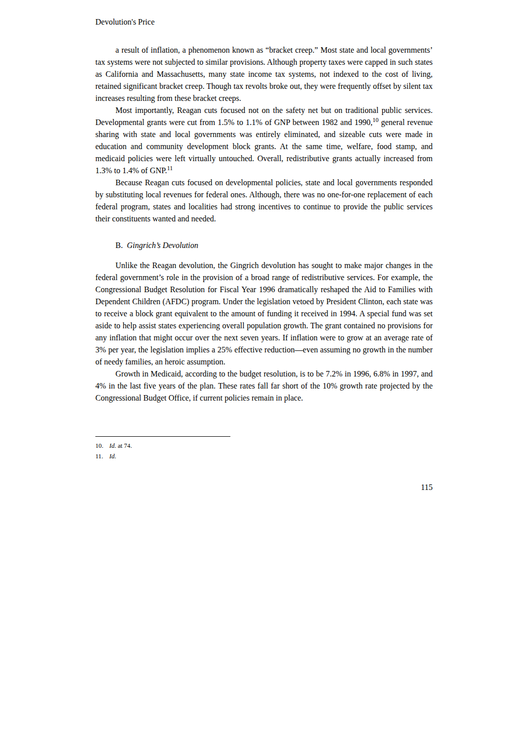Devolution's Price
a result of inflation, a phenomenon known as “bracket creep.” Most state and local governments’ tax systems were not subjected to similar provisions. Although property taxes were capped in such states as California and Massachusetts, many state income tax systems, not indexed to the cost of living, retained significant bracket creep. Though tax revolts broke out, they were frequently offset by silent tax increases resulting from these bracket creeps.
Most importantly, Reagan cuts focused not on the safety net but on traditional public services. Developmental grants were cut from 1.5% to 1.1% of GNP between 1982 and 1990,10 general revenue sharing with state and local governments was entirely eliminated, and sizeable cuts were made in education and community development block grants. At the same time, welfare, food stamp, and medicaid policies were left virtually untouched. Overall, redistributive grants actually increased from 1.3% to 1.4% of GNP.11
Because Reagan cuts focused on developmental policies, state and local governments responded by substituting local revenues for federal ones. Although, there was no one-for-one replacement of each federal program, states and localities had strong incentives to continue to provide the public services their constituents wanted and needed.
B. Gingrich’s Devolution
Unlike the Reagan devolution, the Gingrich devolution has sought to make major changes in the federal government’s role in the provision of a broad range of redistributive services. For example, the Congressional Budget Resolution for Fiscal Year 1996 dramatically reshaped the Aid to Families with Dependent Children (AFDC) program. Under the legislation vetoed by President Clinton, each state was to receive a block grant equivalent to the amount of funding it received in 1994. A special fund was set aside to help assist states experiencing overall population growth. The grant contained no provisions for any inflation that might occur over the next seven years. If inflation were to grow at an average rate of 3% per year, the legislation implies a 25% effective reduction—even assuming no growth in the number of needy families, an heroic assumption.
Growth in Medicaid, according to the budget resolution, is to be 7.2% in 1996, 6.8% in 1997, and 4% in the last five years of the plan. These rates fall far short of the 10% growth rate projected by the Congressional Budget Office, if current policies remain in place.
10. Id. at 74.
11. Id.
115